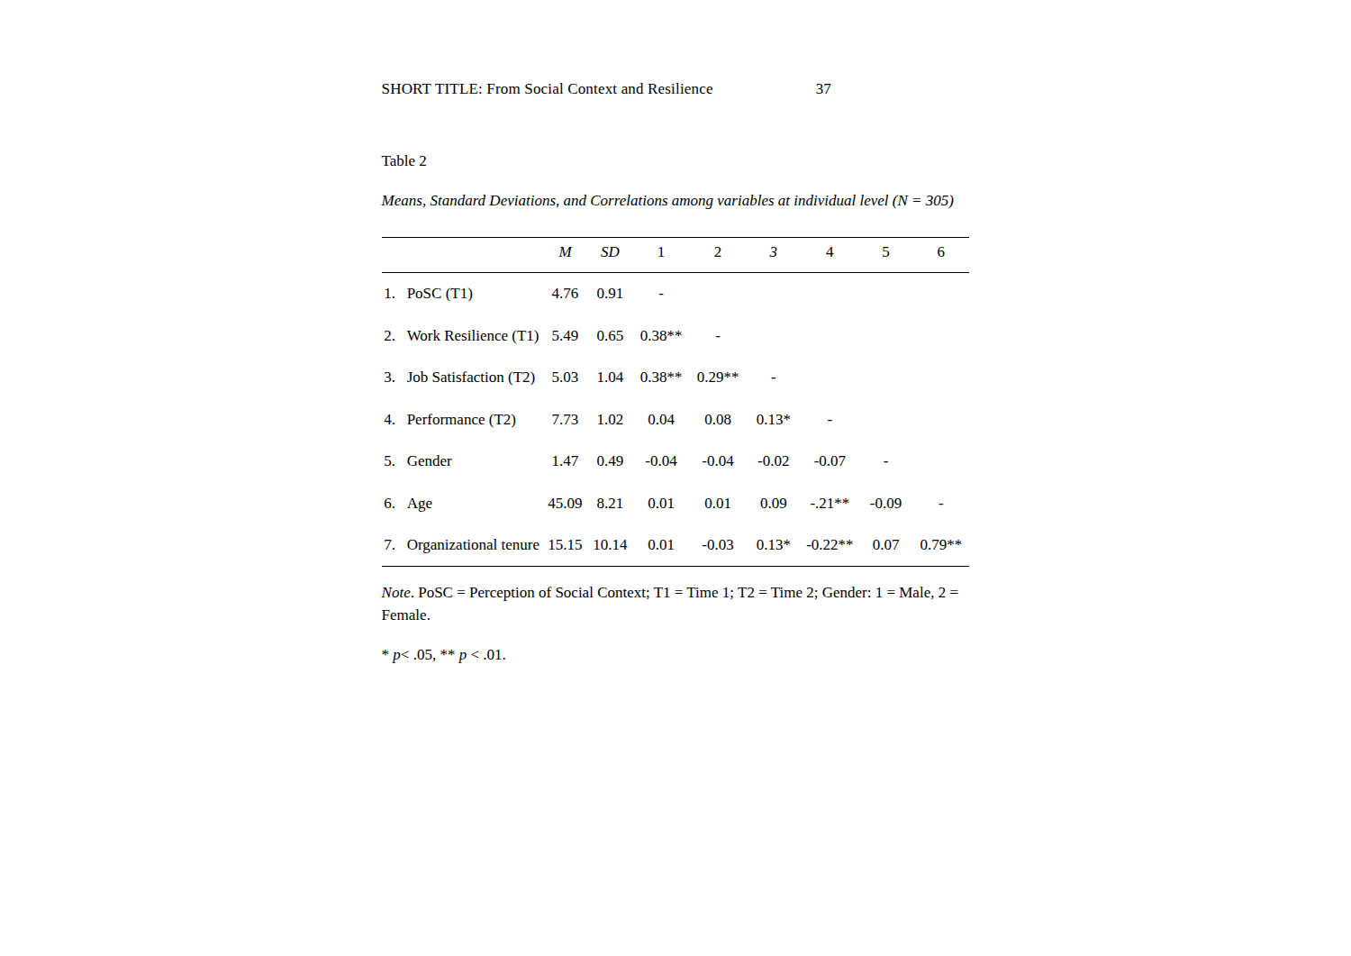SHORT TITLE: From Social Context and Resilience 37
Table 2
Means, Standard Deviations, and Correlations among variables at individual level (N = 305)
| | M | SD | 1 | 2 | 3 | 4 | 5 | 6 |
| --- | --- | --- | --- | --- | --- | --- | --- | --- |
| 1. PoSC (T1) | 4.76 | 0.91 | - | | | | | |
| 2. Work Resilience (T1) | 5.49 | 0.65 | 0.38** | - | | | | |
| 3. Job Satisfaction (T2) | 5.03 | 1.04 | 0.38** | 0.29** | - | | | |
| 4. Performance (T2) | 7.73 | 1.02 | 0.04 | 0.08 | 0.13* | - | | |
| 5. Gender | 1.47 | 0.49 | -0.04 | -0.04 | -0.02 | -0.07 | - | |
| 6. Age | 45.09 | 8.21 | 0.01 | 0.01 | 0.09 | -.21** | -0.09 | - |
| 7. Organizational tenure | 15.15 | 10.14 | 0.01 | -0.03 | 0.13* | -0.22** | 0.07 | 0.79** |
Note. PoSC = Perception of Social Context; T1 = Time 1; T2 = Time 2; Gender: 1 = Male, 2 = Female.
* p< .05, ** p < .01.